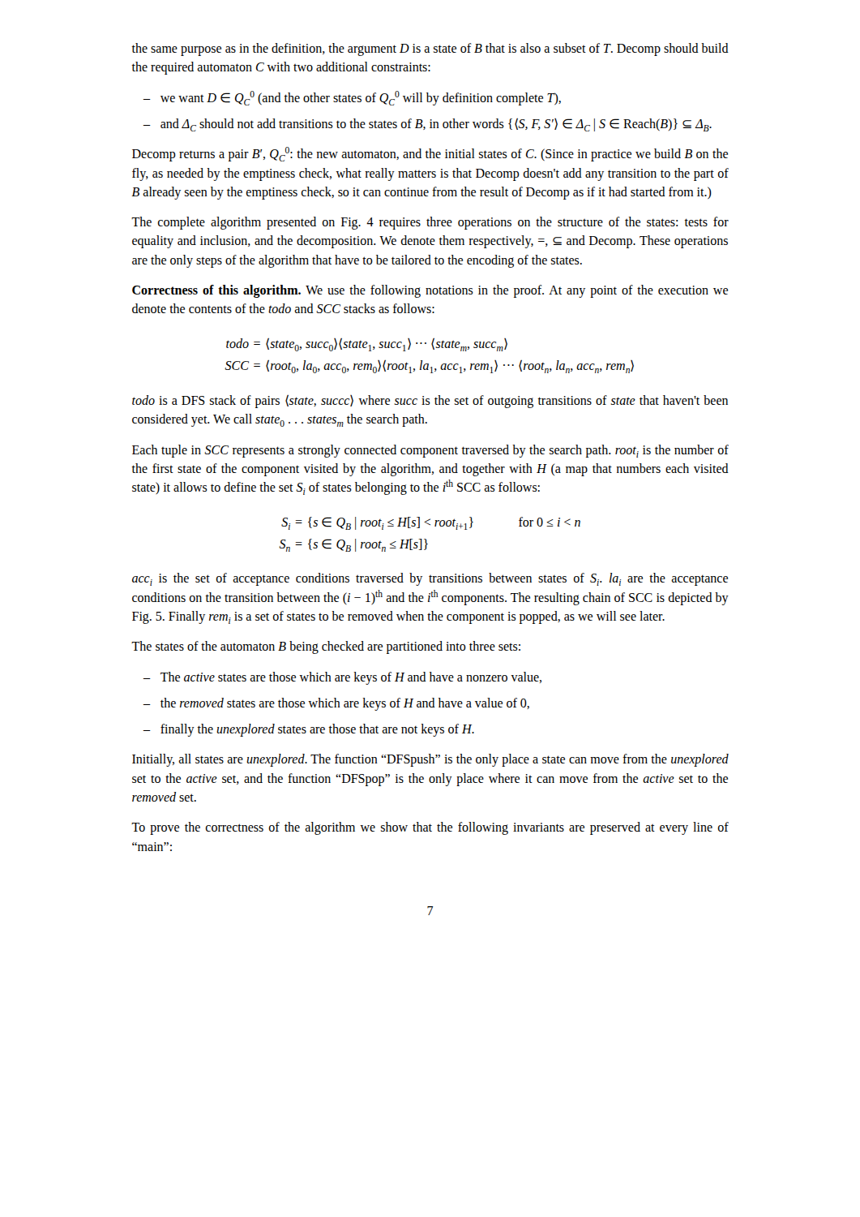the same purpose as in the definition, the argument D is a state of B that is also a subset of T. Decomp should build the required automaton C with two additional constraints:
we want D ∈ QC0 (and the other states of QC0 will by definition complete T),
and ΔC should not add transitions to the states of B, in other words {⟨S, F, S′⟩ ∈ ΔC | S ∈ Reach(B)} ⊆ ΔB.
Decomp returns a pair B′, QC0: the new automaton, and the initial states of C. (Since in practice we build B on the fly, as needed by the emptiness check, what really matters is that Decomp doesn't add any transition to the part of B already seen by the emptiness check, so it can continue from the result of Decomp as if it had started from it.)
The complete algorithm presented on Fig. 4 requires three operations on the structure of the states: tests for equality and inclusion, and the decomposition. We denote them respectively, =, ⊆ and Decomp. These operations are the only steps of the algorithm that have to be tailored to the encoding of the states.
Correctness of this algorithm. We use the following notations in the proof. At any point of the execution we denote the contents of the todo and SCC stacks as follows:
| todo | = | ⟨ state 0 , succ 0 ⟩⟨ state 1 , succ 1 ⟩ ··· ⟨ state m , succ m ⟩ |
| SCC | = | ⟨ root 0 , la 0 , acc 0 , rem 0 ⟩⟨ root 1 , la 1 , acc 1 , rem 1 ⟩ ··· ⟨ root n , la n , acc n , rem n ⟩ |
todo is a DFS stack of pairs ⟨state, succc⟩ where succ is the set of outgoing transitions of state that haven't been considered yet. We call state0 . . . statesm the search path.
Each tuple in SCC represents a strongly connected component traversed by the search path. rooti is the number of the first state of the component visited by the algorithm, and together with H (a map that numbers each visited state) it allows to define the set Si of states belonging to the ith SCC as follows:
| S i | = | { s ∈ Q B / root i ≤ H [ s ] < root i +1 } | for 0 ≤ i < n |
| S n | = | { s ∈ Q B / root n ≤ H [ s ]} | |
acci is the set of acceptance conditions traversed by transitions between states of Si. lai are the acceptance conditions on the transition between the (i − 1)th and the ith components. The resulting chain of SCC is depicted by Fig. 5. Finally remi is a set of states to be removed when the component is popped, as we will see later.
The states of the automaton B being checked are partitioned into three sets:
The active states are those which are keys of H and have a nonzero value,
the removed states are those which are keys of H and have a value of 0,
finally the unexplored states are those that are not keys of H.
Initially, all states are unexplored. The function “DFSpush” is the only place a state can move from the unexplored set to the active set, and the function “DFSpop” is the only place where it can move from the active set to the removed set.
To prove the correctness of the algorithm we show that the following invariants are preserved at every line of “main”:
7